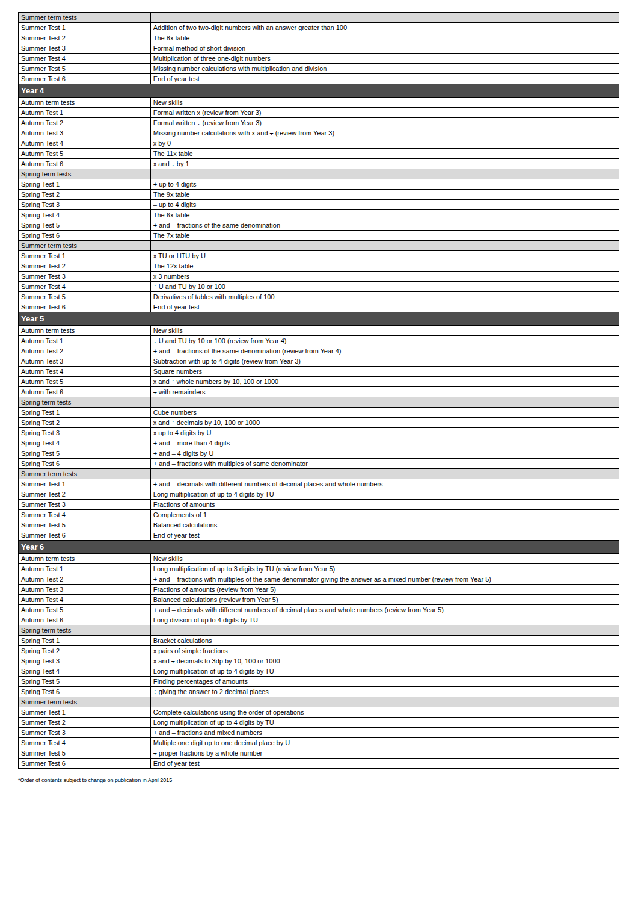| Summer term tests | |
| Summer Test 1 | Addition of two two-digit numbers with an answer greater than 100 |
| Summer Test 2 | The 8x table |
| Summer Test 3 | Formal method of short division |
| Summer Test 4 | Multiplication of three one-digit numbers |
| Summer Test 5 | Missing number calculations with multiplication and division |
| Summer Test 6 | End of year test |
| Year 4 |
| Autumn term tests | New skills |
| Autumn Test 1 | Formal written x (review from Year 3) |
| Autumn Test 2 | Formal written ÷ (review from Year 3) |
| Autumn Test 3 | Missing number calculations with x and ÷ (review from Year 3) |
| Autumn Test 4 | x by 0 |
| Autumn Test 5 | The 11x table |
| Autumn Test 6 | x and ÷ by 1 |
| Spring term tests | |
| Spring Test 1 | + up to 4 digits |
| Spring Test 2 | The 9x table |
| Spring Test 3 | – up to 4 digits |
| Spring Test 4 | The 6x table |
| Spring Test 5 | + and – fractions of the same denomination |
| Spring Test 6 | The 7x table |
| Summer term tests | |
| Summer Test 1 | x TU or HTU by U |
| Summer Test 2 | The 12x table |
| Summer Test 3 | x 3 numbers |
| Summer Test 4 | ÷ U and TU by 10 or 100 |
| Summer Test 5 | Derivatives of tables with multiples of 100 |
| Summer Test 6 | End of year test |
| Year 5 |
| Autumn term tests | New skills |
| Autumn Test 1 | ÷ U and TU by 10 or 100 (review from Year 4) |
| Autumn Test 2 | + and – fractions of the same denomination (review from Year 4) |
| Autumn Test 3 | Subtraction with up to 4 digits (review from Year 3) |
| Autumn Test 4 | Square numbers |
| Autumn Test 5 | x and ÷ whole numbers by 10, 100 or 1000 |
| Autumn Test 6 | ÷ with remainders |
| Spring term tests | |
| Spring Test 1 | Cube numbers |
| Spring Test 2 | x and ÷ decimals by 10, 100 or 1000 |
| Spring Test 3 | x up to 4 digits by U |
| Spring Test 4 | + and – more than 4 digits |
| Spring Test 5 | + and – 4 digits by U |
| Spring Test 6 | + and – fractions with multiples of same denominator |
| Summer term tests | |
| Summer Test 1 | + and – decimals with different numbers of decimal places and whole numbers |
| Summer Test 2 | Long multiplication of up to 4 digits by TU |
| Summer Test 3 | Fractions of amounts |
| Summer Test 4 | Complements of 1 |
| Summer Test 5 | Balanced calculations |
| Summer Test 6 | End of year test |
| Year 6 |
| Autumn term tests | New skills |
| Autumn Test 1 | Long multiplication of up to 3 digits by TU (review from Year 5) |
| Autumn Test 2 | + and – fractions with multiples of the same denominator giving the answer as a mixed number (review from Year 5) |
| Autumn Test 3 | Fractions of amounts (review from Year 5) |
| Autumn Test 4 | Balanced calculations (review from Year 5) |
| Autumn Test 5 | + and – decimals with different numbers of decimal places and whole numbers (review from Year 5) |
| Autumn Test 6 | Long division of up to 4 digits by TU |
| Spring term tests | |
| Spring Test 1 | Bracket calculations |
| Spring Test 2 | x pairs of simple fractions |
| Spring Test 3 | x and ÷ decimals to 3dp by 10, 100 or 1000 |
| Spring Test 4 | Long multiplication of up to 4 digits by TU |
| Spring Test 5 | Finding percentages of amounts |
| Spring Test 6 | ÷ giving the answer to 2 decimal places |
| Summer term tests | |
| Summer Test 1 | Complete calculations using the order of operations |
| Summer Test 2 | Long multiplication of up to 4 digits by TU |
| Summer Test 3 | + and – fractions and mixed numbers |
| Summer Test 4 | Multiple one digit up to one decimal place by U |
| Summer Test 5 | ÷ proper fractions by a whole number |
| Summer Test 6 | End of year test |
*Order of contents subject to change on publication in April 2015